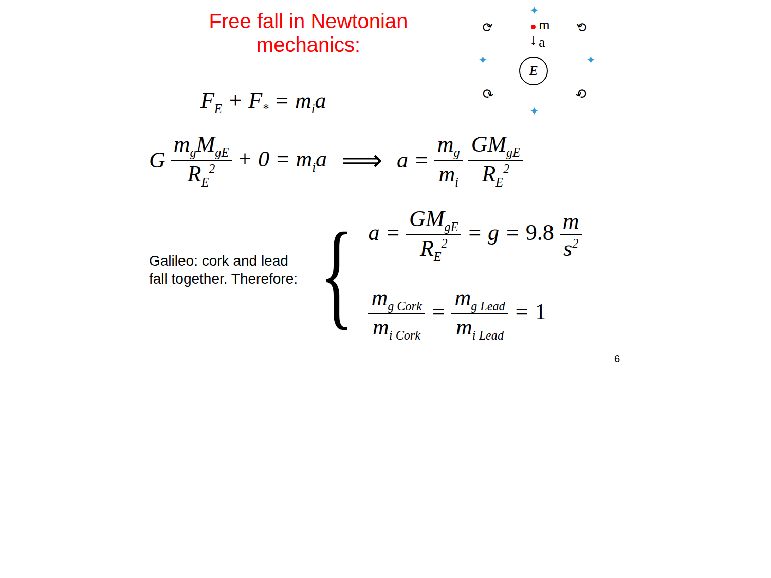Free fall in Newtonian
mechanics:
✦ ✦ ✦ ✦ ⟳ ⟳ ⟳ ⟳ m ↓ a E
FE + F* = mia
G mgMgE RE2 + 0 = mia ⟹ a = mg mi GMgE RE2
Galileo: cork and lead fall together. Therefore:
{
a = GMgE RE2 = g = 9.8 m s2
mg Cork mi Cork = mg Lead mi Lead = 1
6